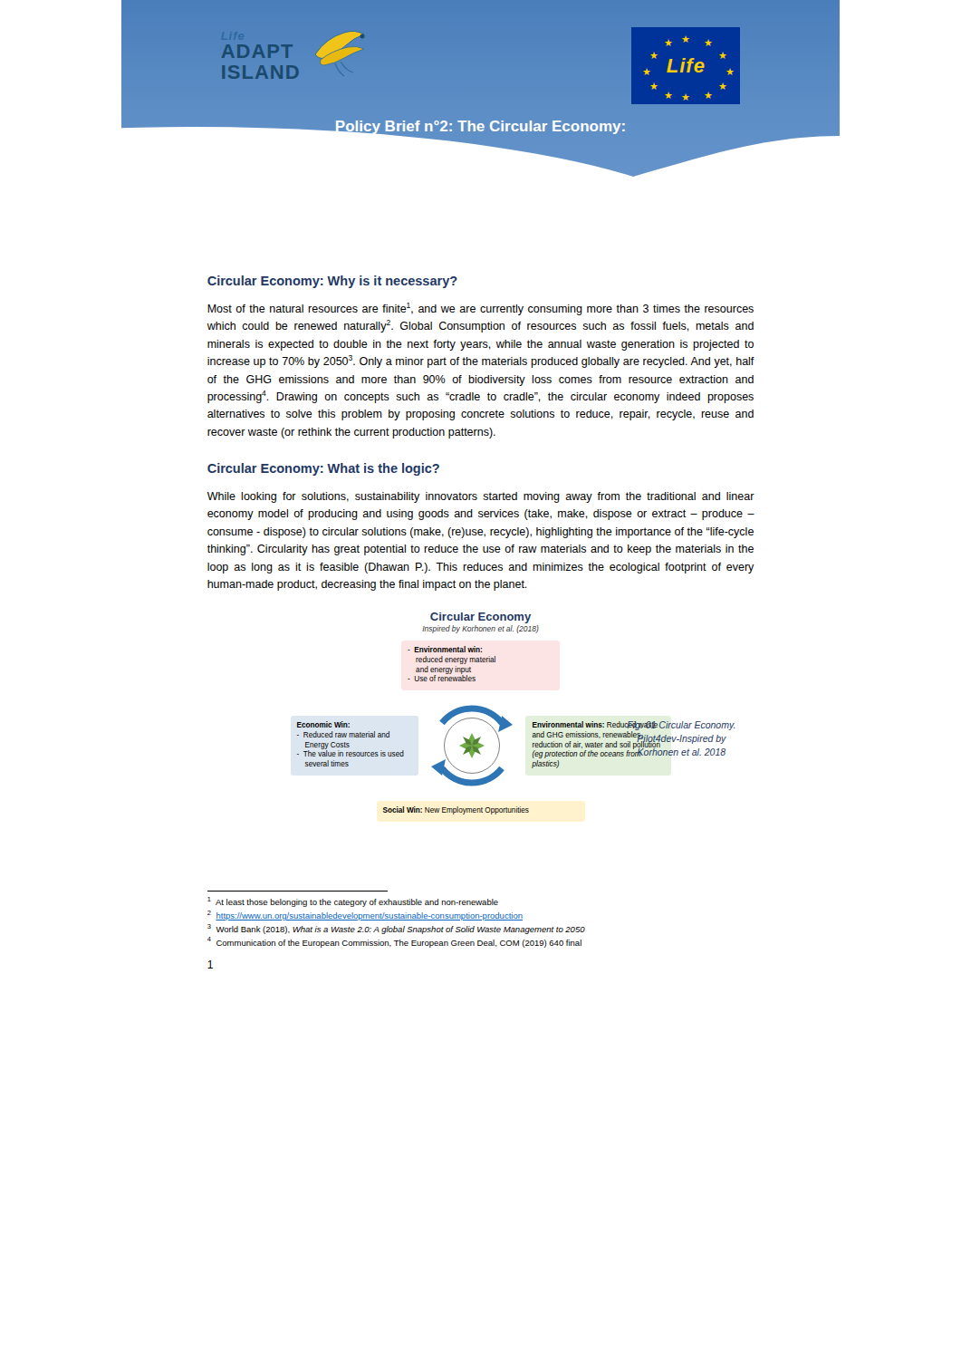Life
ADAPT
ISLAND
★ ★ ★ ★ ★ ★ ★ ★ ★ ★ ★ ★
Life
Policy Brief n°2: The Circular Economy:
Project co-funded by the European Union
Circular Economy: Why is it necessary?
Most of the natural resources are finite1, and we are currently consuming more than 3 times the resources which could be renewed naturally2. Global Consumption of resources such as fossil fuels, metals and minerals is expected to double in the next forty years, while the annual waste generation is projected to increase up to 70% by 20503. Only a minor part of the materials produced globally are recycled. And yet, half of the GHG emissions and more than 90% of biodiversity loss comes from resource extraction and processing4. Drawing on concepts such as “cradle to cradle”, the circular economy indeed proposes alternatives to solve this problem by proposing concrete solutions to reduce, repair, recycle, reuse and recover waste (or rethink the current production patterns).
Circular Economy: What is the logic?
While looking for solutions, sustainability innovators started moving away from the traditional and linear economy model of producing and using goods and services (take, make, dispose or extract – produce – consume - dispose) to circular solutions (make, (re)use, recycle), highlighting the importance of the “life-cycle thinking”. Circularity has great potential to reduce the use of raw materials and to keep the materials in the loop as long as it is feasible (Dhawan P.). This reduces and minimizes the ecological footprint of every human-made product, decreasing the final impact on the planet.
Circular Economy
Inspired by Korhonen et al. (2018)
- Environmental win:
reduced energy material
and energy input
- Use of renewables
Economic Win:
- Reduced raw material and
Energy Costs
- The value in resources is used
several times
Environmental wins: Reduced waste and GHG emissions, renewables, reduction of air, water and soil pollution (eg protection of the oceans from plastics)
Social Win: New Employment Opportunities
Fig. 01 Circular Economy.
Pilot4dev-Inspired by
Korhonen et al. 2018
1 At least those belonging to the category of exhaustible and non-renewable
2 https://www.un.org/sustainabledevelopment/sustainable-consumption-production
3 World Bank (2018), What is a Waste 2.0: A global Snapshot of Solid Waste Management to 2050
4 Communication of the European Commission, The European Green Deal, COM (2019) 640 final
1